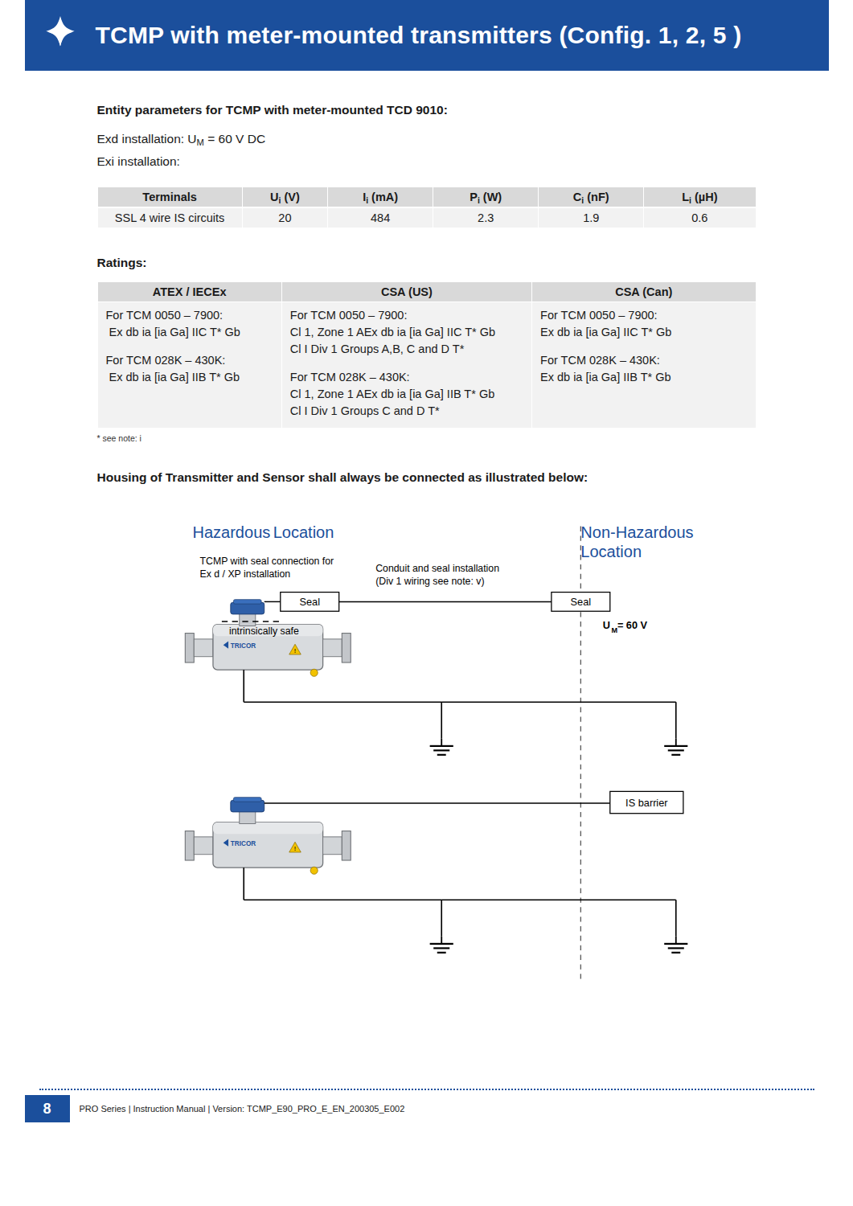TCMP with meter-mounted transmitters (Config. 1, 2, 5 )
Entity parameters for TCMP with meter-mounted TCD 9010:
Exd installation: UM = 60 V DC
Exi installation:
| Terminals | U i (V) | I i (mA) | P i (W) | C i (nF) | L i (µH) |
| --- | --- | --- | --- | --- | --- |
| SSL 4 wire IS circuits | 20 | 484 | 2.3 | 1.9 | 0.6 |
Ratings:
| ATEX / IECEx | CSA (US) | CSA (Can) |
| --- | --- | --- |
| For TCM 0050 – 7900: Ex db ia [ia Ga] IIC T* Gb For TCM 028K – 430K: Ex db ia [ia Ga] IIB T* Gb | For TCM 0050 – 7900: Cl 1, Zone 1 AEx db ia [ia Ga] IIC T* Gb Cl I Div 1 Groups A,B, C and D T* For TCM 028K – 430K: Cl 1, Zone 1 AEx db ia [ia Ga] IIB T* Gb Cl I Div 1 Groups C and D T* | For TCM 0050 – 7900: Ex db ia [ia Ga] IIC T* Gb For TCM 028K – 430K: Ex db ia [ia Ga] IIB T* Gb |
* see note: i
Housing of Transmitter and Sensor shall always be connected as illustrated below:
TRICOR ! Hazardous Location Non-Hazardous Location TCMP with seal connection for Ex d / XP installation Conduit and seal installation (Div 1 wiring see note: v) Seal Seal intrinsically safe U M = 60 V IS barrier
8
PRO Series | Instruction Manual | Version: TCMP_E90_PRO_E_EN_200305_E002